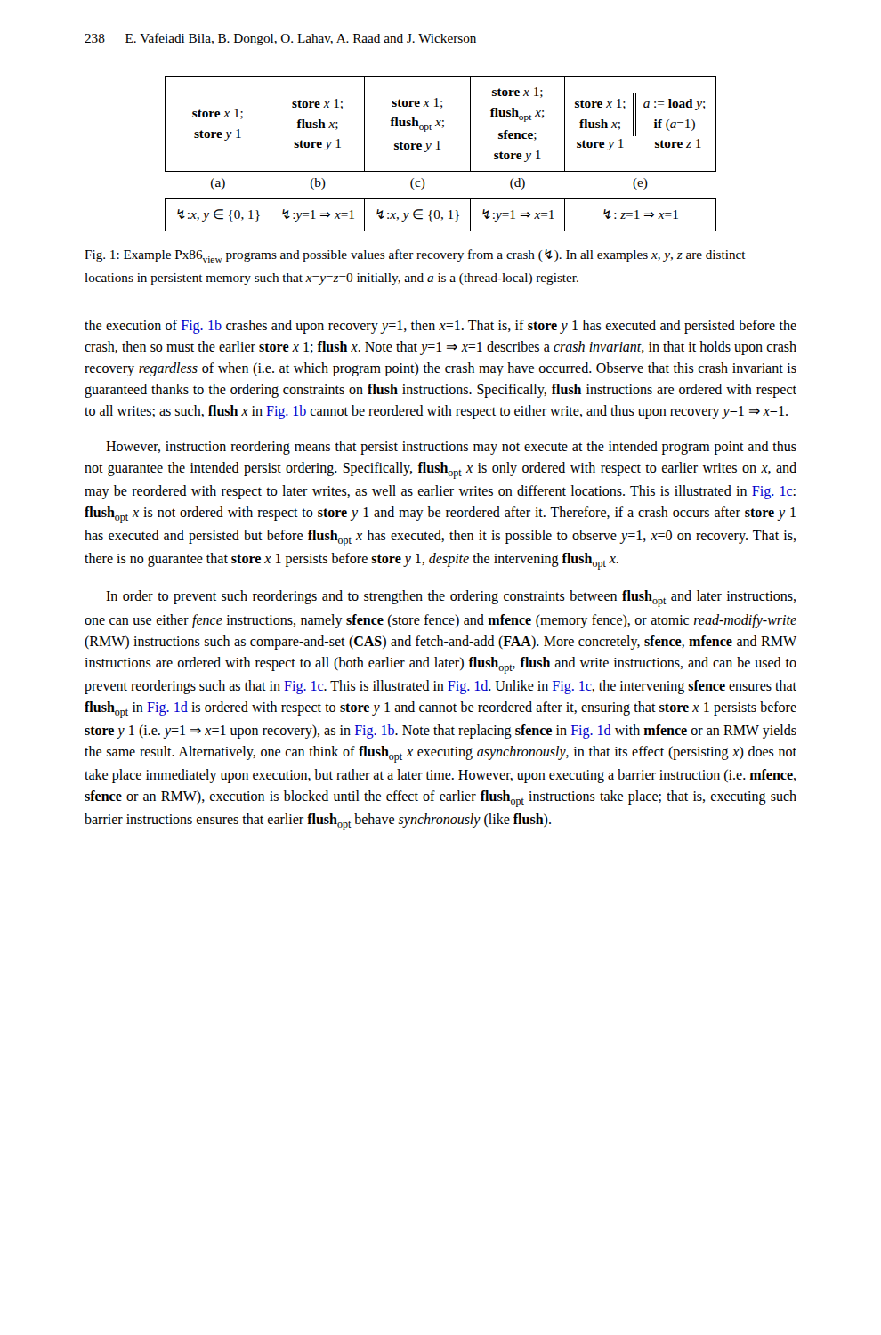238 E. Vafeiadi Bila, B. Dongol, O. Lahav, A. Raad and J. Wickerson
| store x 1; store y 1 | store x 1; flush x ; store y 1 | store x 1; flush opt x ; store y 1 | store x 1; flush opt x ; sfence ; store y 1 | store x 1; flush x ; store y 1 a := load y ; if ( a =1) store z 1 |
| (a) | (b) | (c) | (d) | (e) |
| ↯: x , y ∈ {0, 1} | ↯: y =1 ⇒ x =1 | ↯: x , y ∈ {0, 1} | ↯: y =1 ⇒ x =1 | ↯: z =1 ⇒ x =1 |
Fig. 1: Example Px86view programs and possible values after recovery from a crash (↯). In all examples x, y, z are distinct locations in persistent memory such that x=y=z=0 initially, and a is a (thread-local) register.
the execution of Fig. 1b crashes and upon recovery y=1, then x=1. That is, if store y 1 has executed and persisted before the crash, then so must the earlier store x 1; flush x. Note that y=1 ⇒ x=1 describes a crash invariant, in that it holds upon crash recovery regardless of when (i.e. at which program point) the crash may have occurred. Observe that this crash invariant is guaranteed thanks to the ordering constraints on flush instructions. Specifically, flush instructions are ordered with respect to all writes; as such, flush x in Fig. 1b cannot be reordered with respect to either write, and thus upon recovery y=1 ⇒ x=1.
However, instruction reordering means that persist instructions may not execute at the intended program point and thus not guarantee the intended persist ordering. Specifically, flush opt x is only ordered with respect to earlier writes on x, and may be reordered with respect to later writes, as well as earlier writes on different locations. This is illustrated in Fig. 1c: flush opt x is not ordered with respect to store y 1 and may be reordered after it. Therefore, if a crash occurs after store y 1 has executed and persisted but before flush opt x has executed, then it is possible to observe y=1, x=0 on recovery. That is, there is no guarantee that store x 1 persists before store y 1, despite the intervening flush opt x.
In order to prevent such reorderings and to strengthen the ordering constraints between flush opt and later instructions, one can use either fence instructions, namely sfence (store fence) and mfence (memory fence), or atomic read-modify-write (RMW) instructions such as compare-and-set (CAS) and fetch-and-add (FAA). More concretely, sfence, mfence and RMW instructions are ordered with respect to all (both earlier and later) flush opt, flush and write instructions, and can be used to prevent reorderings such as that in Fig. 1c. This is illustrated in Fig. 1d. Unlike in Fig. 1c, the intervening sfence ensures that flush opt in Fig. 1d is ordered with respect to store y 1 and cannot be reordered after it, ensuring that store x 1 persists before store y 1 (i.e. y=1 ⇒ x=1 upon recovery), as in Fig. 1b. Note that replacing sfence in Fig. 1d with mfence or an RMW yields the same result. Alternatively, one can think of flush opt x executing asynchronously, in that its effect (persisting x) does not take place immediately upon execution, but rather at a later time. However, upon executing a barrier instruction (i.e. mfence, sfence or an RMW), execution is blocked until the effect of earlier flush opt instructions take place; that is, executing such barrier instructions ensures that earlier flush opt behave synchronously (like flush).